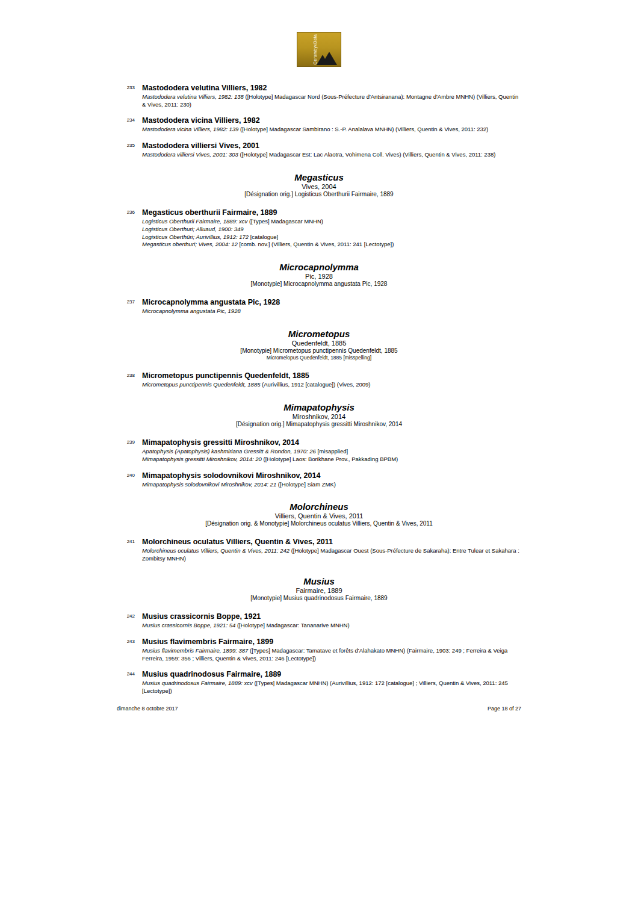CerambyxData
233
Mastododera velutina Villiers, 1982
Mastododera velutina Villiers, 1982: 138 ([Holotype] Madagascar Nord (Sous-Préfecture d'Antsiranana): Montagne d'Ambre MNHN) (Villiers, Quentin & Vives, 2011: 230)
234
Mastododera vicina Villiers, 1982
Mastododera vicina Villiers, 1982: 139 ([Holotype] Madagascar Sambirano : S.-P. Analalava MNHN) (Villiers, Quentin & Vives, 2011: 232)
235
Mastododera villiersi Vives, 2001
Mastododera villiersi Vives, 2001: 303 ([Holotype] Madagascar Est: Lac Alaotra, Vohimena Coll. Vives) (Villiers, Quentin & Vives, 2011: 238)
Megasticus
Vives, 2004
[Désignation orig.] Logisticus Oberthurii Fairmaire, 1889
236
Megasticus oberthurii Fairmaire, 1889
Logisticus Oberthurii Fairmaire, 1889: xcv ([Types] Madagascar MNHN)
Logisticus Oberthuri; Alluaud, 1900: 349
Logisticus Oberthüri; Aurivillius, 1912: 172 [catalogue]
Megasticus oberthuri; Vives, 2004: 12 [comb. nov.] (Villiers, Quentin & Vives, 2011: 241 [Lectotype])
Microcapnolymma
Pic, 1928
[Monotypie] Microcapnolymma angustata Pic, 1928
237
Microcapnolymma angustata Pic, 1928
Microcapnolymma angustata Pic, 1928
Micrometopus
Quedenfeldt, 1885
[Monotypie] Micrometopus punctipennis Quedenfeldt, 1885
Micromelopus Quedenfeldt, 1885 [misspelling]
238
Micrometopus punctipennis Quedenfeldt, 1885
Micrometopus punctipennis Quedenfeldt, 1885 (Aurivillius, 1912 [catalogue]) (Vives, 2009)
Mimapatophysis
Miroshnikov, 2014
[Désignation orig.] Mimapatophysis gressitti Miroshnikov, 2014
239
Mimapatophysis gressitti Miroshnikov, 2014
Apatophysis (Apatophysis) kashmiriana Gressitt & Rondon, 1970: 26 [misapplied]
Mimapatophysis gressitti Miroshnikov, 2014: 20 ([Holotype] Laos: Borikhane Prov., Pakkading BPBM)
240
Mimapatophysis solodovnikovi Miroshnikov, 2014
Mimapatophysis solodovnikovi Miroshnikov, 2014: 21 ([Holotype] Siam ZMK)
Molorchineus
Villiers, Quentin & Vives, 2011
[Désignation orig. & Monotypie] Molorchineus oculatus Villiers, Quentin & Vives, 2011
241
Molorchineus oculatus Villiers, Quentin & Vives, 2011
Molorchineus oculatus Villiers, Quentin & Vives, 2011: 242 ([Holotype] Madagascar Ouest (Sous-Préfecture de Sakaraha): Entre Tulear et Sakahara : Zombitsy MNHN)
Musius
Fairmaire, 1889
[Monotypie] Musius quadrinodosus Fairmaire, 1889
242
Musius crassicornis Boppe, 1921
Musius crassicornis Boppe, 1921: 54 ([Holotype] Madagascar: Tananarive MNHN)
243
Musius flavimembris Fairmaire, 1899
Musius flavimembris Fairmaire, 1899: 387 ([Types] Madagascar: Tamatave et forêts d'Alahakato MNHN) (Fairmaire, 1903: 249 ; Ferreira & Veiga Ferreira, 1959: 356 ; Villiers, Quentin & Vives, 2011: 246 [Lectotype])
244
Musius quadrinodosus Fairmaire, 1889
Musius quadrinodosus Fairmaire, 1889: xcv ([Types] Madagascar MNHN) (Aurivillius, 1912: 172 [catalogue] ; Villiers, Quentin & Vives, 2011: 245 [Lectotype])
dimanche 8 octobre 2017 Page 18 of 27